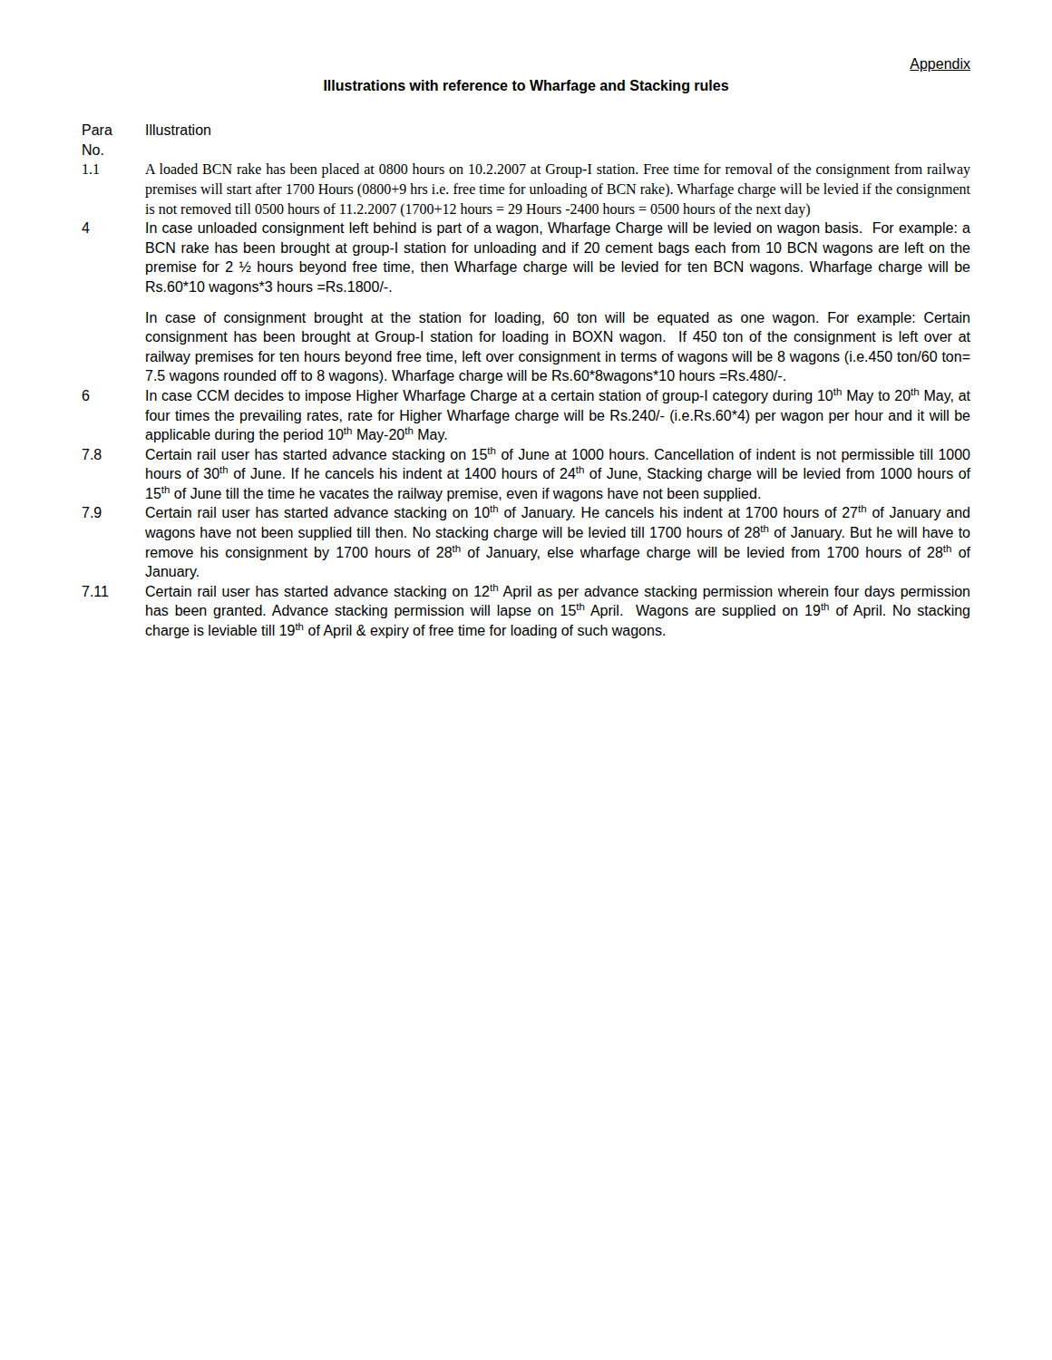Appendix
Illustrations with reference to Wharfage and Stacking rules
| Para No. | Illustration |
| 1.1 | A loaded BCN rake has been placed at 0800 hours on 10.2.2007 at Group-I station. Free time for removal of the consignment from railway premises will start after 1700 Hours (0800+9 hrs i.e. free time for unloading of BCN rake). Wharfage charge will be levied if the consignment is not removed till 0500 hours of 11.2.2007 (1700+12 hours = 29 Hours -2400 hours = 0500 hours of the next day) |
| 4 | In case unloaded consignment left behind is part of a wagon, Wharfage Charge will be levied on wagon basis. For example: a BCN rake has been brought at group-I station for unloading and if 20 cement bags each from 10 BCN wagons are left on the premise for 2 ½ hours beyond free time, then Wharfage charge will be levied for ten BCN wagons. Wharfage charge will be Rs.60*10 wagons*3 hours =Rs.1800/-. In case of consignment brought at the station for loading, 60 ton will be equated as one wagon. For example: Certain consignment has been brought at Group-I station for loading in BOXN wagon. If 450 ton of the consignment is left over at railway premises for ten hours beyond free time, left over consignment in terms of wagons will be 8 wagons (i.e.450 ton/60 ton= 7.5 wagons rounded off to 8 wagons). Wharfage charge will be Rs.60*8wagons*10 hours =Rs.480/-. |
| 6 | In case CCM decides to impose Higher Wharfage Charge at a certain station of group-I category during 10 th May to 20 th May, at four times the prevailing rates, rate for Higher Wharfage charge will be Rs.240/- (i.e.Rs.60*4) per wagon per hour and it will be applicable during the period 10 th May-20 th May. |
| 7.8 | Certain rail user has started advance stacking on 15 th of June at 1000 hours. Cancellation of indent is not permissible till 1000 hours of 30 th of June. If he cancels his indent at 1400 hours of 24 th of June, Stacking charge will be levied from 1000 hours of 15 th of June till the time he vacates the railway premise, even if wagons have not been supplied. |
| 7.9 | Certain rail user has started advance stacking on 10 th of January. He cancels his indent at 1700 hours of 27 th of January and wagons have not been supplied till then. No stacking charge will be levied till 1700 hours of 28 th of January. But he will have to remove his consignment by 1700 hours of 28 th of January, else wharfage charge will be levied from 1700 hours of 28 th of January. |
| 7.11 | Certain rail user has started advance stacking on 12 th April as per advance stacking permission wherein four days permission has been granted. Advance stacking permission will lapse on 15 th April. Wagons are supplied on 19 th of April. No stacking charge is leviable till 19 th of April & expiry of free time for loading of such wagons. |